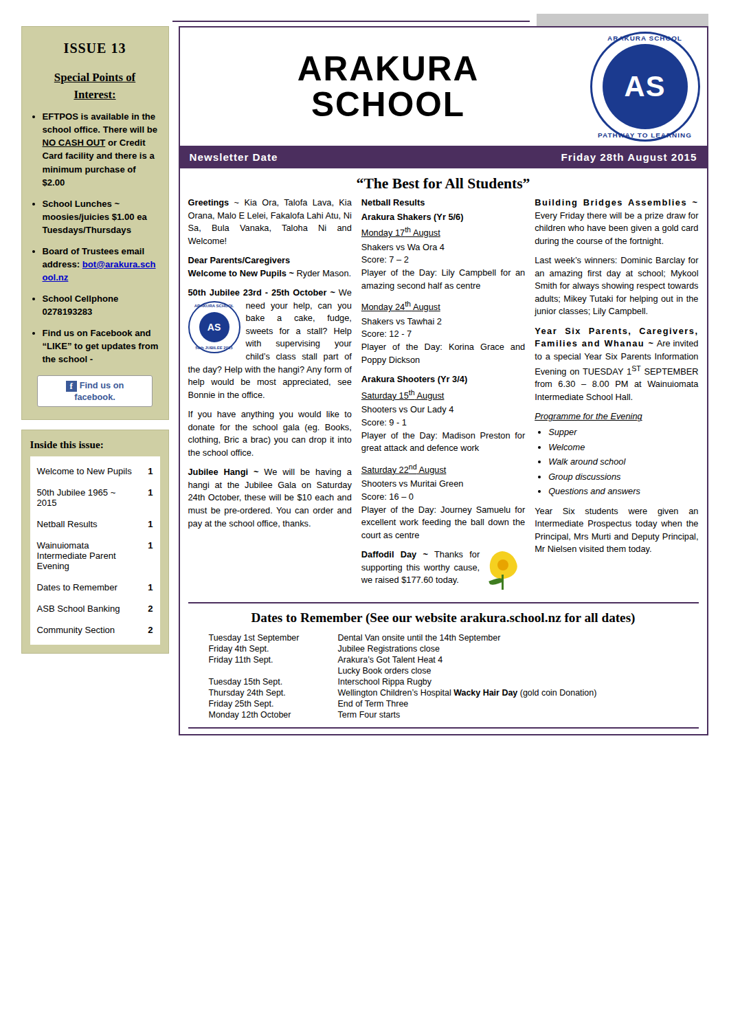ISSUE 13
Special Points of
Interest:
EFTPOS is available in the school office. There will be NO CASH OUT or Credit Card facility and there is a minimum purchase of $2.00
School Lunches ~ moosies/juicies $1.00 ea Tuesdays/Thursdays
Board of Trustees email address: bot@arakura.school.nz
School Cellphone 0278193283
Find us on Facebook and “LIKE” to get updates from the school -
f Find us on
facebook.
Inside this issue:
| Welcome to New Pupils | 1 |
| 50th Jubilee 1965 ~ 2015 | 1 |
| Netball Results | 1 |
| Wainuiomata Intermediate Parent Evening | 1 |
| Dates to Remember | 1 |
| ASB School Banking | 2 |
| Community Section | 2 |
ARAKURA
SCHOOL
ARAKURA SCHOOL
AS
PATHWAY TO LEARNING
Newsletter Date Friday 28th August 2015
“The Best for All Students”
Greetings ~ Kia Ora, Talofa Lava, Kia Orana, Malo E Lelei, Fakalofa Lahi Atu, Ni Sa, Bula Vanaka, Taloha Ni and Welcome!
Dear Parents/Caregivers
Welcome to New Pupils ~ Ryder Mason.
50th Jubilee 23rd - 25th October ARAKURA SCHOOL AS 50th JUBILEE 2015 ~ We need your help, can you bake a cake, fudge, sweets for a stall? Help with supervising your child’s class stall part of the day? Help with the hangi? Any form of help would be most appreciated, see Bonnie in the office.
If you have anything you would like to donate for the school gala (eg. Books, clothing, Bric a brac) you can drop it into the school office.
Jubilee Hangi ~ We will be having a hangi at the Jubilee Gala on Saturday 24th October, these will be $10 each and must be pre-ordered. You can order and pay at the school office, thanks.
Netball Results
Arakura Shakers (Yr 5/6)
Monday 17th August
Shakers vs Wa Ora 4
Score: 7 – 2
Player of the Day: Lily Campbell for an amazing second half as centre
Monday 24th August
Shakers vs Tawhai 2
Score: 12 - 7
Player of the Day: Korina Grace and Poppy Dickson
Arakura Shooters (Yr 3/4)
Saturday 15th August
Shooters vs Our Lady 4
Score: 9 - 1
Player of the Day: Madison Preston for great attack and defence work
Saturday 22nd August
Shooters vs Muritai Green
Score: 16 – 0
Player of the Day: Journey Samuelu for excellent work feeding the ball down the court as centre
Daffodil Day ~ Thanks for supporting this worthy cause, we raised $177.60 today.
Building Bridges Assemblies ~ Every Friday there will be a prize draw for children who have been given a gold card during the course of the fortnight.
Last week’s winners: Dominic Barclay for an amazing first day at school; Mykool Smith for always showing respect towards adults; Mikey Tutaki for helping out in the junior classes; Lily Campbell.
Year Six Parents, Caregivers, Families and Whanau ~ Are invited to a special Year Six Parents Information Evening on TUESDAY 1ST SEPTEMBER from 6.30 – 8.00 PM at Wainuiomata Intermediate School Hall.
Programme for the Evening
Supper
Welcome
Walk around school
Group discussions
Questions and answers
Year Six students were given an Intermediate Prospectus today when the Principal, Mrs Murti and Deputy Principal, Mr Nielsen visited them today.
Dates to Remember (See our website arakura.school.nz for all dates)
| Tuesday 1st September | Dental Van onsite until the 14th September |
| Friday 4th Sept. | Jubilee Registrations close |
| Friday 11th Sept. | Arakura’s Got Talent Heat 4 |
| | Lucky Book orders close |
| Tuesday 15th Sept. | Interschool Rippa Rugby |
| Thursday 24th Sept. | Wellington Children’s Hospital Wacky Hair Day (gold coin Donation) |
| Friday 25th Sept. | End of Term Three |
| Monday 12th October | Term Four starts |